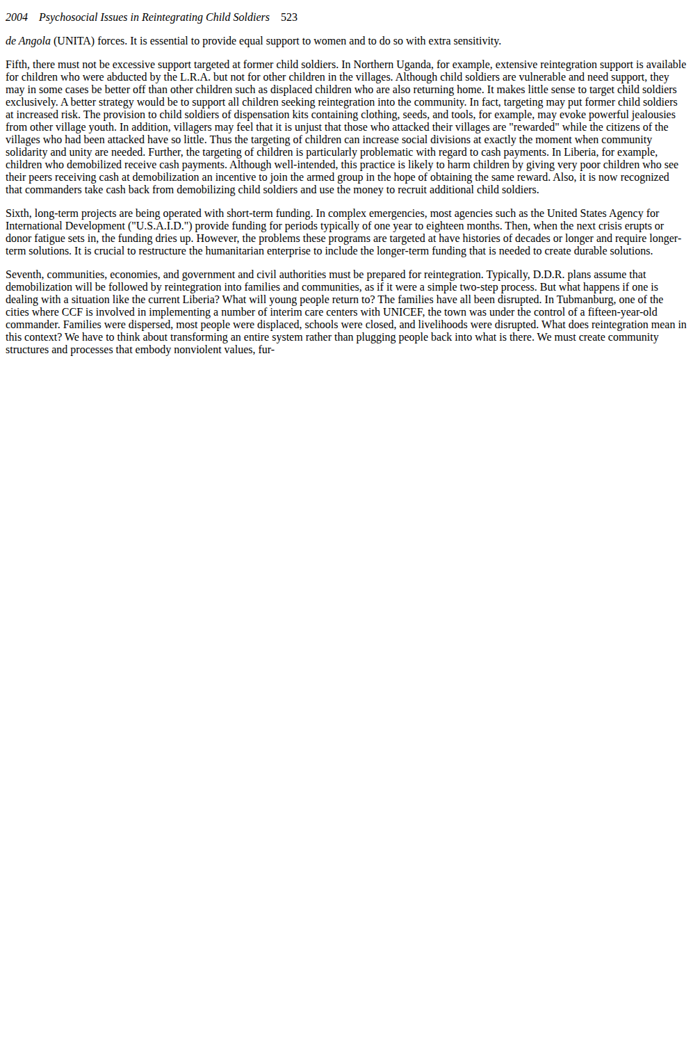2004 Psychosocial Issues in Reintegrating Child Soldiers 523
de Angola (UNITA) forces. It is essential to provide equal support to women and to do so with extra sensitivity.
Fifth, there must not be excessive support targeted at former child soldiers. In Northern Uganda, for example, extensive reintegration support is available for children who were abducted by the L.R.A. but not for other children in the villages. Although child soldiers are vulnerable and need support, they may in some cases be better off than other children such as displaced children who are also returning home. It makes little sense to target child soldiers exclusively. A better strategy would be to support all children seeking reintegration into the community. In fact, targeting may put former child soldiers at increased risk. The provision to child soldiers of dispensation kits containing clothing, seeds, and tools, for example, may evoke powerful jealousies from other village youth. In addition, villagers may feel that it is unjust that those who attacked their villages are "rewarded" while the citizens of the villages who had been attacked have so little. Thus the targeting of children can increase social divisions at exactly the moment when community solidarity and unity are needed. Further, the targeting of children is particularly problematic with regard to cash payments. In Liberia, for example, children who demobilized receive cash payments. Although well-intended, this practice is likely to harm children by giving very poor children who see their peers receiving cash at demobilization an incentive to join the armed group in the hope of obtaining the same reward. Also, it is now recognized that commanders take cash back from demobilizing child soldiers and use the money to recruit additional child soldiers.
Sixth, long-term projects are being operated with short-term funding. In complex emergencies, most agencies such as the United States Agency for International Development ("U.S.A.I.D.") provide funding for periods typically of one year to eighteen months. Then, when the next crisis erupts or donor fatigue sets in, the funding dries up. However, the problems these programs are targeted at have histories of decades or longer and require longer-term solutions. It is crucial to restructure the humanitarian enterprise to include the longer-term funding that is needed to create durable solutions.
Seventh, communities, economies, and government and civil authorities must be prepared for reintegration. Typically, D.D.R. plans assume that demobilization will be followed by reintegration into families and communities, as if it were a simple two-step process. But what happens if one is dealing with a situation like the current Liberia? What will young people return to? The families have all been disrupted. In Tubmanburg, one of the cities where CCF is involved in implementing a number of interim care centers with UNICEF, the town was under the control of a fifteen-year-old commander. Families were dispersed, most people were displaced, schools were closed, and livelihoods were disrupted. What does reintegration mean in this context? We have to think about transforming an entire system rather than plugging people back into what is there. We must create community structures and processes that embody nonviolent values, fur-